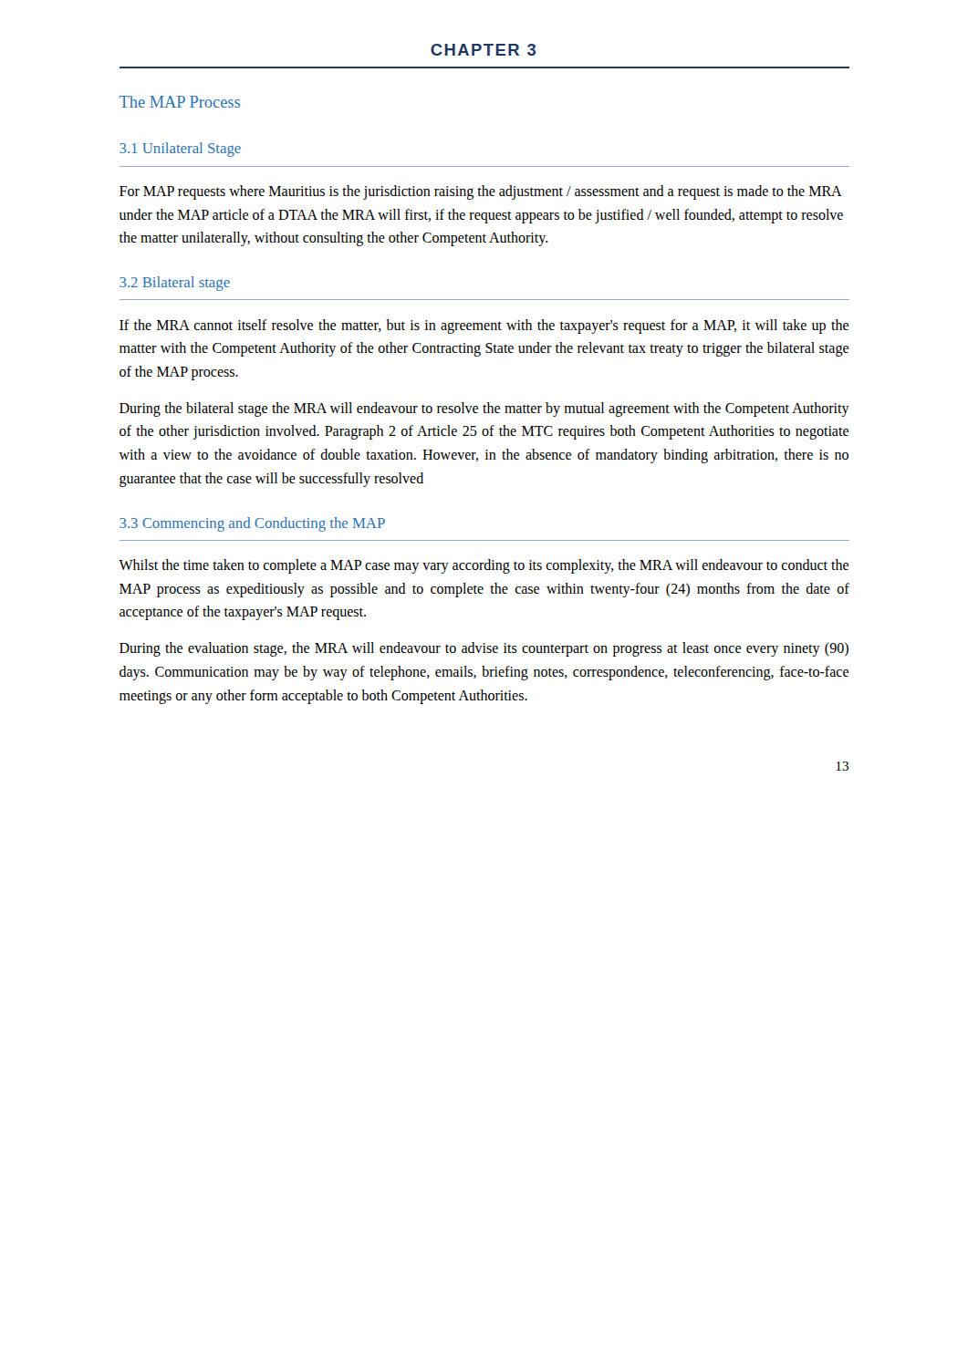CHAPTER 3
The MAP Process
3.1 Unilateral Stage
For MAP requests where Mauritius is the jurisdiction raising the adjustment / assessment and a request is made to the MRA under the MAP article of a DTAA the MRA will first, if the request appears to be justified / well founded, attempt to resolve the matter unilaterally, without consulting the other Competent Authority.
3.2 Bilateral stage
If the MRA cannot itself resolve the matter, but is in agreement with the taxpayer's request for a MAP, it will take up the matter with the Competent Authority of the other Contracting State under the relevant tax treaty to trigger the bilateral stage of the MAP process.
During the bilateral stage the MRA will endeavour to resolve the matter by mutual agreement with the Competent Authority of the other jurisdiction involved. Paragraph 2 of Article 25 of the MTC requires both Competent Authorities to negotiate with a view to the avoidance of double taxation. However, in the absence of mandatory binding arbitration, there is no guarantee that the case will be successfully resolved
3.3 Commencing and Conducting the MAP
Whilst the time taken to complete a MAP case may vary according to its complexity, the MRA will endeavour to conduct the MAP process as expeditiously as possible and to complete the case within twenty-four (24) months from the date of acceptance of the taxpayer's MAP request.
During the evaluation stage, the MRA will endeavour to advise its counterpart on progress at least once every ninety (90) days. Communication may be by way of telephone, emails, briefing notes, correspondence, teleconferencing, face-to-face meetings or any other form acceptable to both Competent Authorities.
13